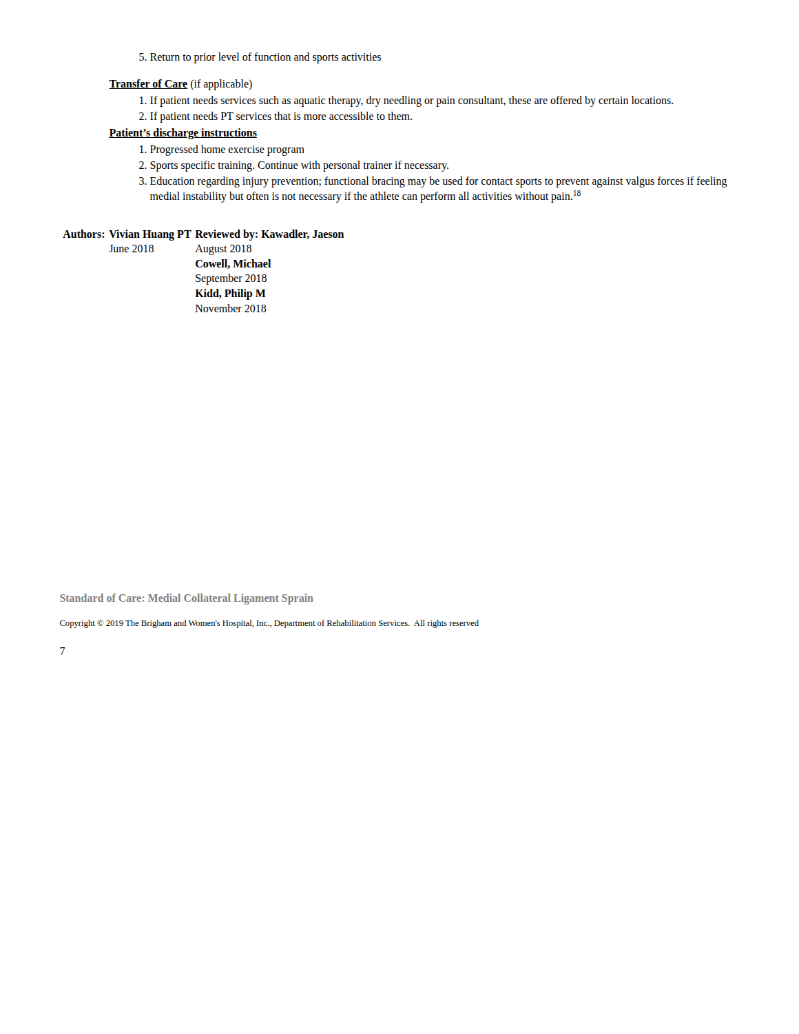Return to prior level of function and sports activities
Transfer of Care (if applicable)
If patient needs services such as aquatic therapy, dry needling or pain consultant, these are offered by certain locations.
If patient needs PT services that is more accessible to them.
Patient’s discharge instructions
Progressed home exercise program
Sports specific training. Continue with personal trainer if necessary.
Education regarding injury prevention; functional bracing may be used for contact sports to prevent against valgus forces if feeling medial instability but often is not necessary if the athlete can perform all activities without pain.18
| Authors: | Vivian Huang PT | Reviewed by: Kawadler, Jaeson |
| | June 2018 | August 2018 |
| | | Cowell, Michael |
| | | September 2018 |
| | | Kidd, Philip M |
| | | November 2018 |
Standard of Care: Medial Collateral Ligament Sprain
Copyright © 2019 The Brigham and Women's Hospital, Inc., Department of Rehabilitation Services. All rights reserved
7